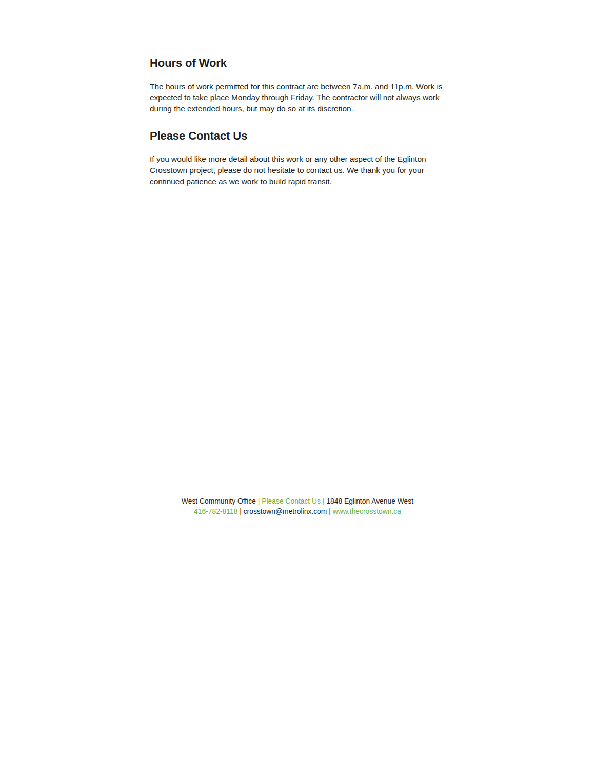Hours of Work
The hours of work permitted for this contract are between 7a.m. and 11p.m. Work is expected to take place Monday through Friday. The contractor will not always work during the extended hours, but may do so at its discretion.
Please Contact Us
If you would like more detail about this work or any other aspect of the Eglinton Crosstown project, please do not hesitate to contact us. We thank you for your continued patience as we work to build rapid transit.
West Community Office | Please Contact Us | 1848 Eglinton Avenue West
416-782-8118 | crosstown@metrolinx.com | www.thecrosstown.ca